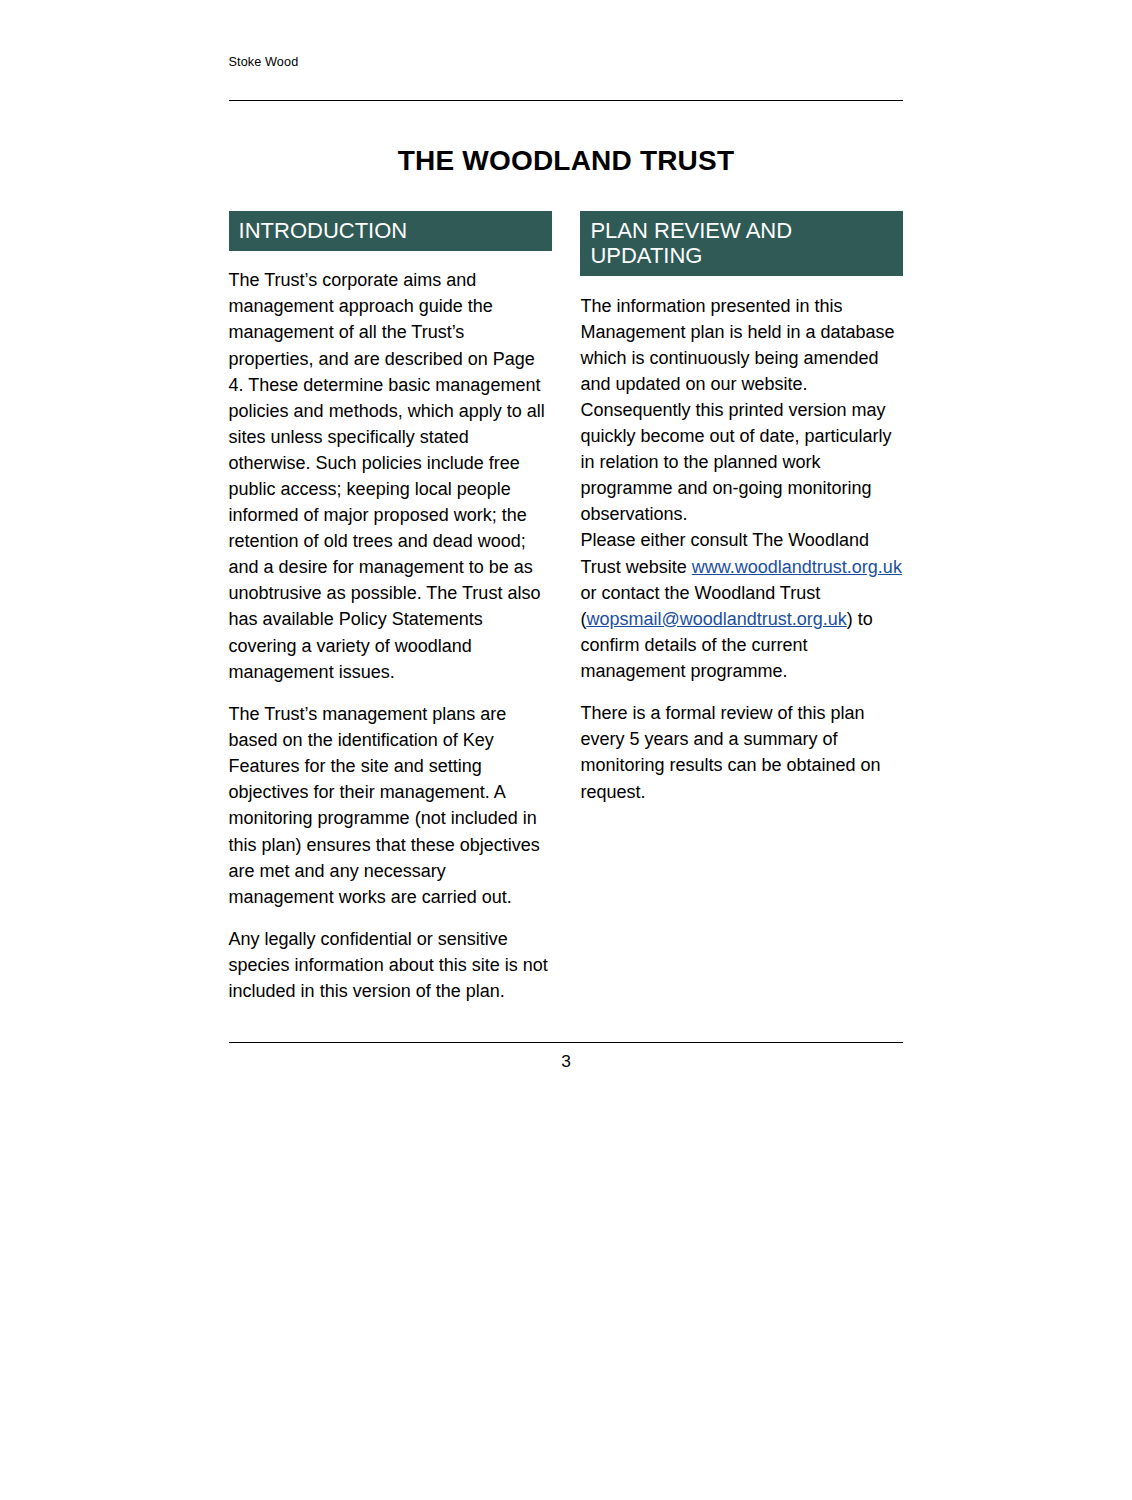Stoke Wood
THE WOODLAND TRUST
INTRODUCTION
The Trust’s corporate aims and management approach guide the management of all the Trust’s properties, and are described on Page 4. These determine basic management policies and methods, which apply to all sites unless specifically stated otherwise. Such policies include free public access; keeping local people informed of major proposed work; the retention of old trees and dead wood; and a desire for management to be as unobtrusive as possible. The Trust also has available Policy Statements covering a variety of woodland management issues.
The Trust’s management plans are based on the identification of Key Features for the site and setting objectives for their management. A monitoring programme (not included in this plan) ensures that these objectives are met and any necessary management works are carried out.
Any legally confidential or sensitive species information about this site is not included in this version of the plan.
PLAN REVIEW AND UPDATING
The information presented in this Management plan is held in a database which is continuously being amended and updated on our website. Consequently this printed version may quickly become out of date, particularly in relation to the planned work programme and on-going monitoring observations.
Please either consult The Woodland Trust website www.woodlandtrust.org.uk or contact the Woodland Trust (wopsmail@woodlandtrust.org.uk) to confirm details of the current management programme.
There is a formal review of this plan every 5 years and a summary of monitoring results can be obtained on request.
3